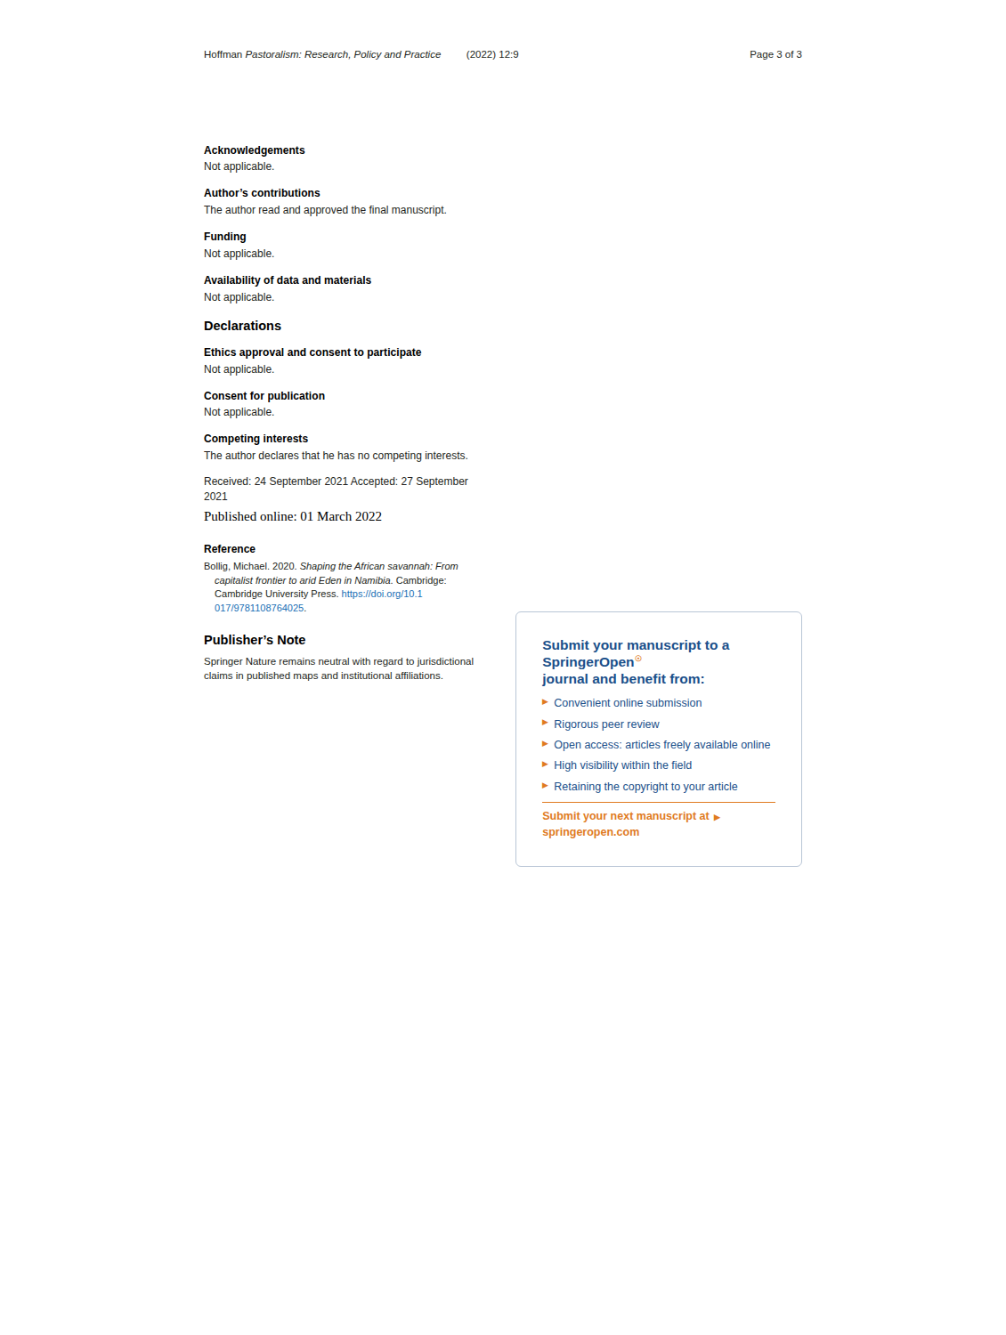Hoffman Pastoralism: Research, Policy and Practice (2022) 12:9
Page 3 of 3
Acknowledgements
Not applicable.
Author’s contributions
The author read and approved the final manuscript.
Funding
Not applicable.
Availability of data and materials
Not applicable.
Declarations
Ethics approval and consent to participate
Not applicable.
Consent for publication
Not applicable.
Competing interests
The author declares that he has no competing interests.
Received: 24 September 2021 Accepted: 27 September 2021
Published online: 01 March 2022
Reference
Bollig, Michael. 2020. Shaping the African savannah: From capitalist frontier to arid Eden in Namibia. Cambridge: Cambridge University Press. https://doi.org/10.1
017/9781108764025.
Publisher’s Note
Springer Nature remains neutral with regard to jurisdictional claims in published maps and institutional affiliations.
Submit your manuscript to a SpringerOpen☉
journal and benefit from:
Convenient online submission
Rigorous peer review
Open access: articles freely available online
High visibility within the field
Retaining the copyright to your article
Submit your next manuscript at ▶ springeropen.com